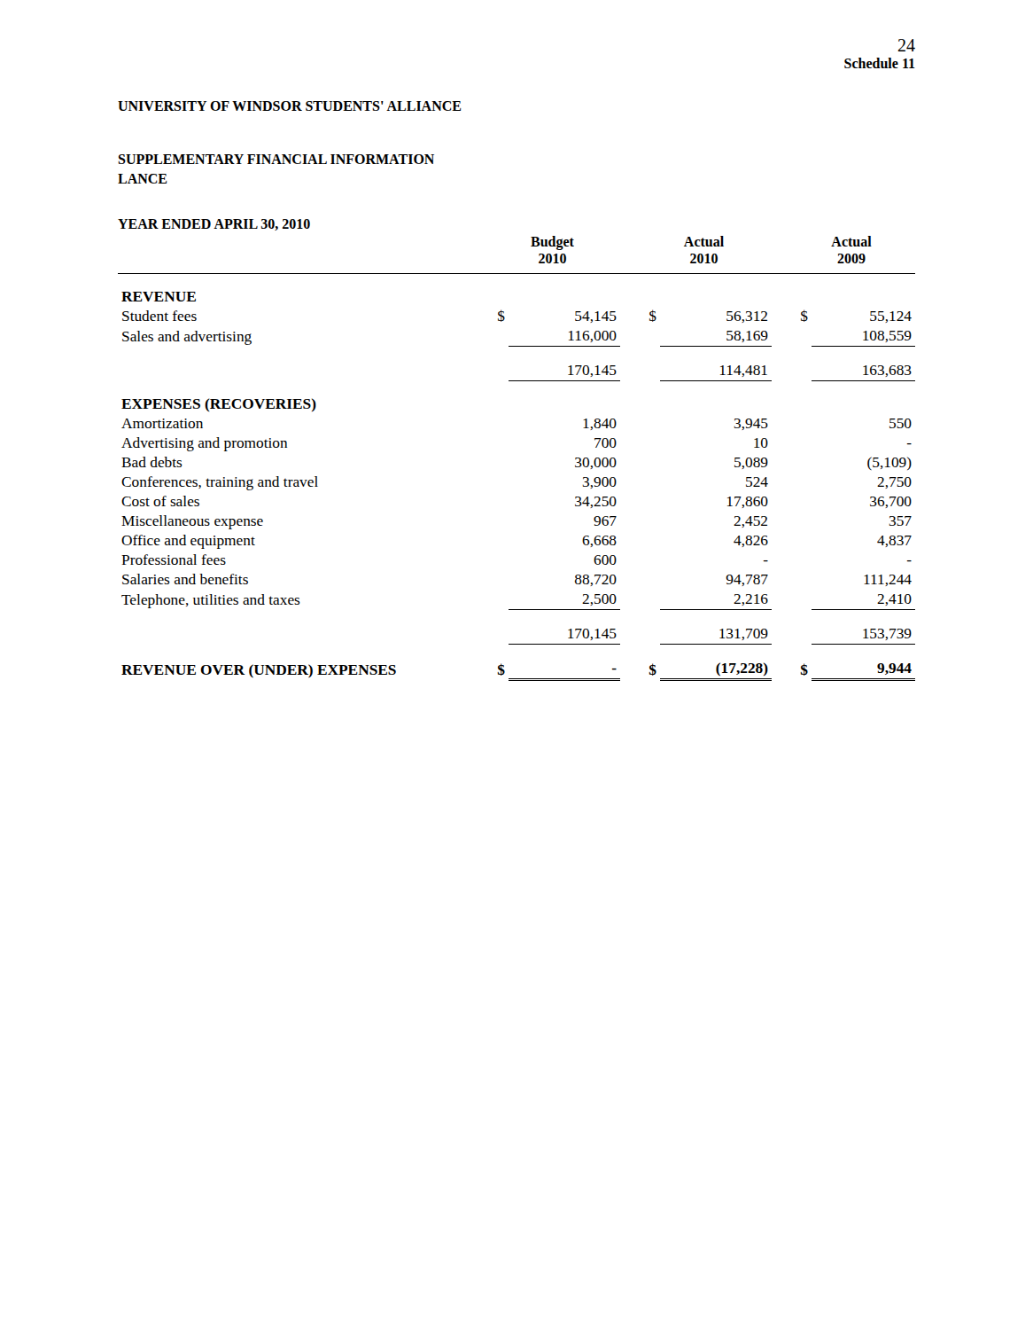24
Schedule 11
UNIVERSITY OF WINDSOR STUDENTS' ALLIANCE
SUPPLEMENTARY FINANCIAL INFORMATION
LANCE
YEAR ENDED APRIL 30, 2010
| | Budget 2010 | | Actual 2010 | | Actual 2009 |
| REVENUE | |
| Student fees | $ | 54,145 | | $ | 56,312 | | $ | 55,124 |
| Sales and advertising | | 116,000 | | | 58,169 | | | 108,559 |
| | | 170,145 | | | 114,481 | | | 163,683 |
| EXPENSES (RECOVERIES) | |
| Amortization | | 1,840 | | | 3,945 | | | 550 |
| Advertising and promotion | | 700 | | | 10 | | | - |
| Bad debts | | 30,000 | | | 5,089 | | | (5,109) |
| Conferences, training and travel | | 3,900 | | | 524 | | | 2,750 |
| Cost of sales | | 34,250 | | | 17,860 | | | 36,700 |
| Miscellaneous expense | | 967 | | | 2,452 | | | 357 |
| Office and equipment | | 6,668 | | | 4,826 | | | 4,837 |
| Professional fees | | 600 | | | - | | | - |
| Salaries and benefits | | 88,720 | | | 94,787 | | | 111,244 |
| Telephone, utilities and taxes | | 2,500 | | | 2,216 | | | 2,410 |
| | | 170,145 | | | 131,709 | | | 153,739 |
| REVENUE OVER (UNDER) EXPENSES | $ | - | | $ | (17,228) | | $ | 9,944 |